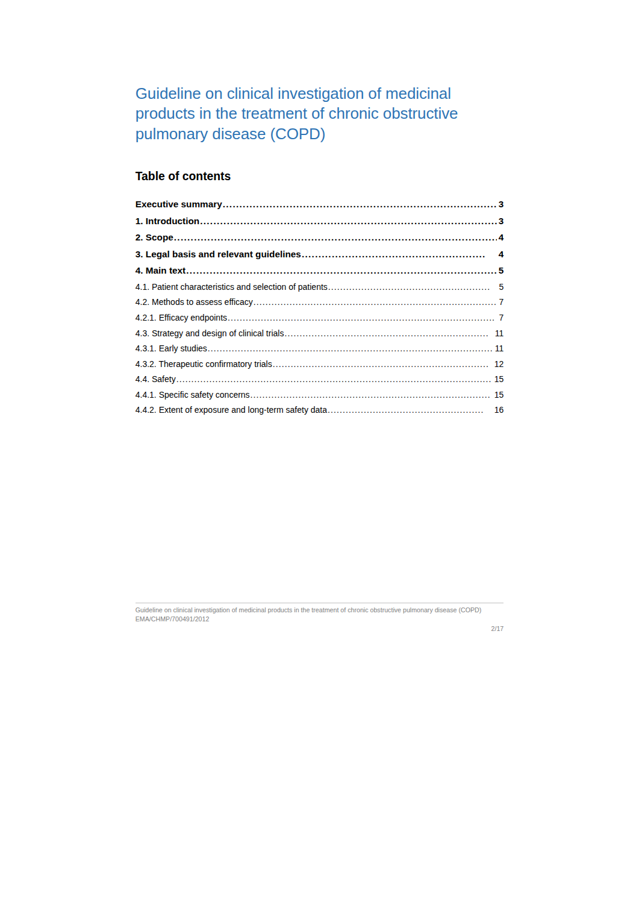Guideline on clinical investigation of medicinal products in the treatment of chronic obstructive pulmonary disease (COPD)
Table of contents
Executive summary.................................................................................. 3
1. Introduction......................................................................................... 3
2. Scope.................................................................................................... 4
3. Legal basis and relevant guidelines....................................................... 4
4. Main text............................................................................................. 5
4.1. Patient characteristics and selection of patients...................................................... 5
4.2. Methods to assess efficacy.................................................................................. 7
4.2.1. Efficacy endpoints......................................................................................... 7
4.3. Strategy and design of clinical trials.................................................................... 11
4.3.1. Early studies................................................................................................ 11
4.3.2. Therapeutic confirmatory trials........................................................................ 12
4.4. Safety......................................................................................................... 15
4.4.1. Specific safety concerns................................................................................ 15
4.4.2. Extent of exposure and long-term safety data.................................................... 16
Guideline on clinical investigation of medicinal products in the treatment of chronic obstructive pulmonary disease (COPD) EMA/CHMP/700491/2012
2/17